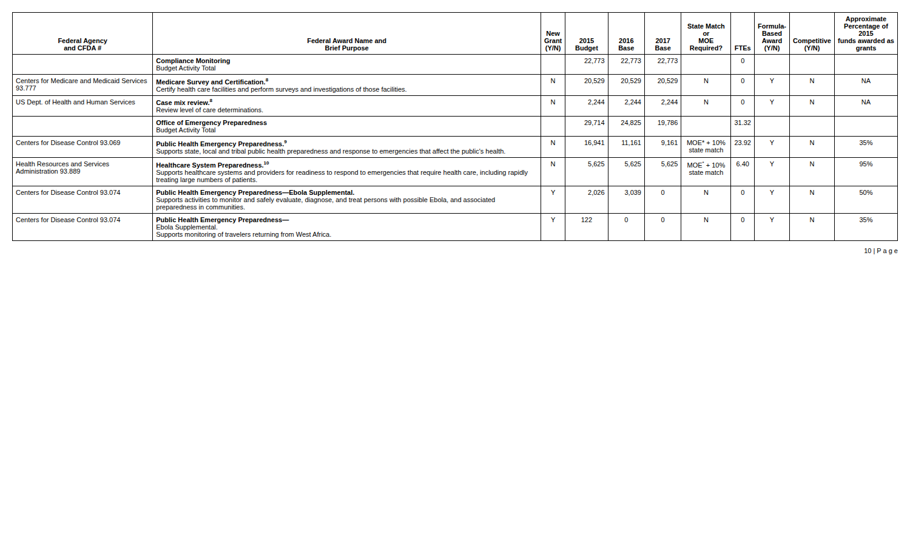| Federal Agency and CFDA # | Federal Award Name and Brief Purpose | New Grant (Y/N) | 2015 Budget | 2016 Base | 2017 Base | State Match or MOE Required? | FTEs | Formula- Based Award (Y/N) | Competitive (Y/N) | Approximate Percentage of 2015 funds awarded as grants |
| --- | --- | --- | --- | --- | --- | --- | --- | --- | --- | --- |
| | Compliance Monitoring Budget Activity Total | | 22,773 | 22,773 | 22,773 | | 0 | | | |
| Centers for Medicare and Medicaid Services 93.777 | Medicare Survey and Certification. 8 Certify health care facilities and perform surveys and investigations of those facilities. | N | 20,529 | 20,529 | 20,529 | N | 0 | Y | N | NA |
| US Dept. of Health and Human Services | Case mix review. 8 Review level of care determinations. | N | 2,244 | 2,244 | 2,244 | N | 0 | Y | N | NA |
| | Office of Emergency Preparedness Budget Activity Total | | 29,714 | 24,825 | 19,786 | | 31.32 | | | |
| Centers for Disease Control 93.069 | Public Health Emergency Preparedness. 9 Supports state, local and tribal public health preparedness and response to emergencies that affect the public's health. | N | 16,941 | 11,161 | 9,161 | MOE* + 10% state match | 23.92 | Y | N | 35% |
| Health Resources and Services Administration 93.889 | Healthcare System Preparedness. 10 Supports healthcare systems and providers for readiness to respond to emergencies that require health care, including rapidly treating large numbers of patients. | N | 5,625 | 5,625 | 5,625 | MOE * + 10% state match | 6.40 | Y | N | 95% |
| Centers for Disease Control 93.074 | Public Health Emergency Preparedness—Ebola Supplemental. Supports activities to monitor and safely evaluate, diagnose, and treat persons with possible Ebola, and associated preparedness in communities. | Y | 2,026 | 3,039 | 0 | N | 0 | Y | N | 50% |
| Centers for Disease Control 93.074 | Public Health Emergency Preparedness— Ebola Supplemental. Supports monitoring of travelers returning from West Africa. | Y | 122 | 0 | 0 | N | 0 | Y | N | 35% |
10 | P a g e